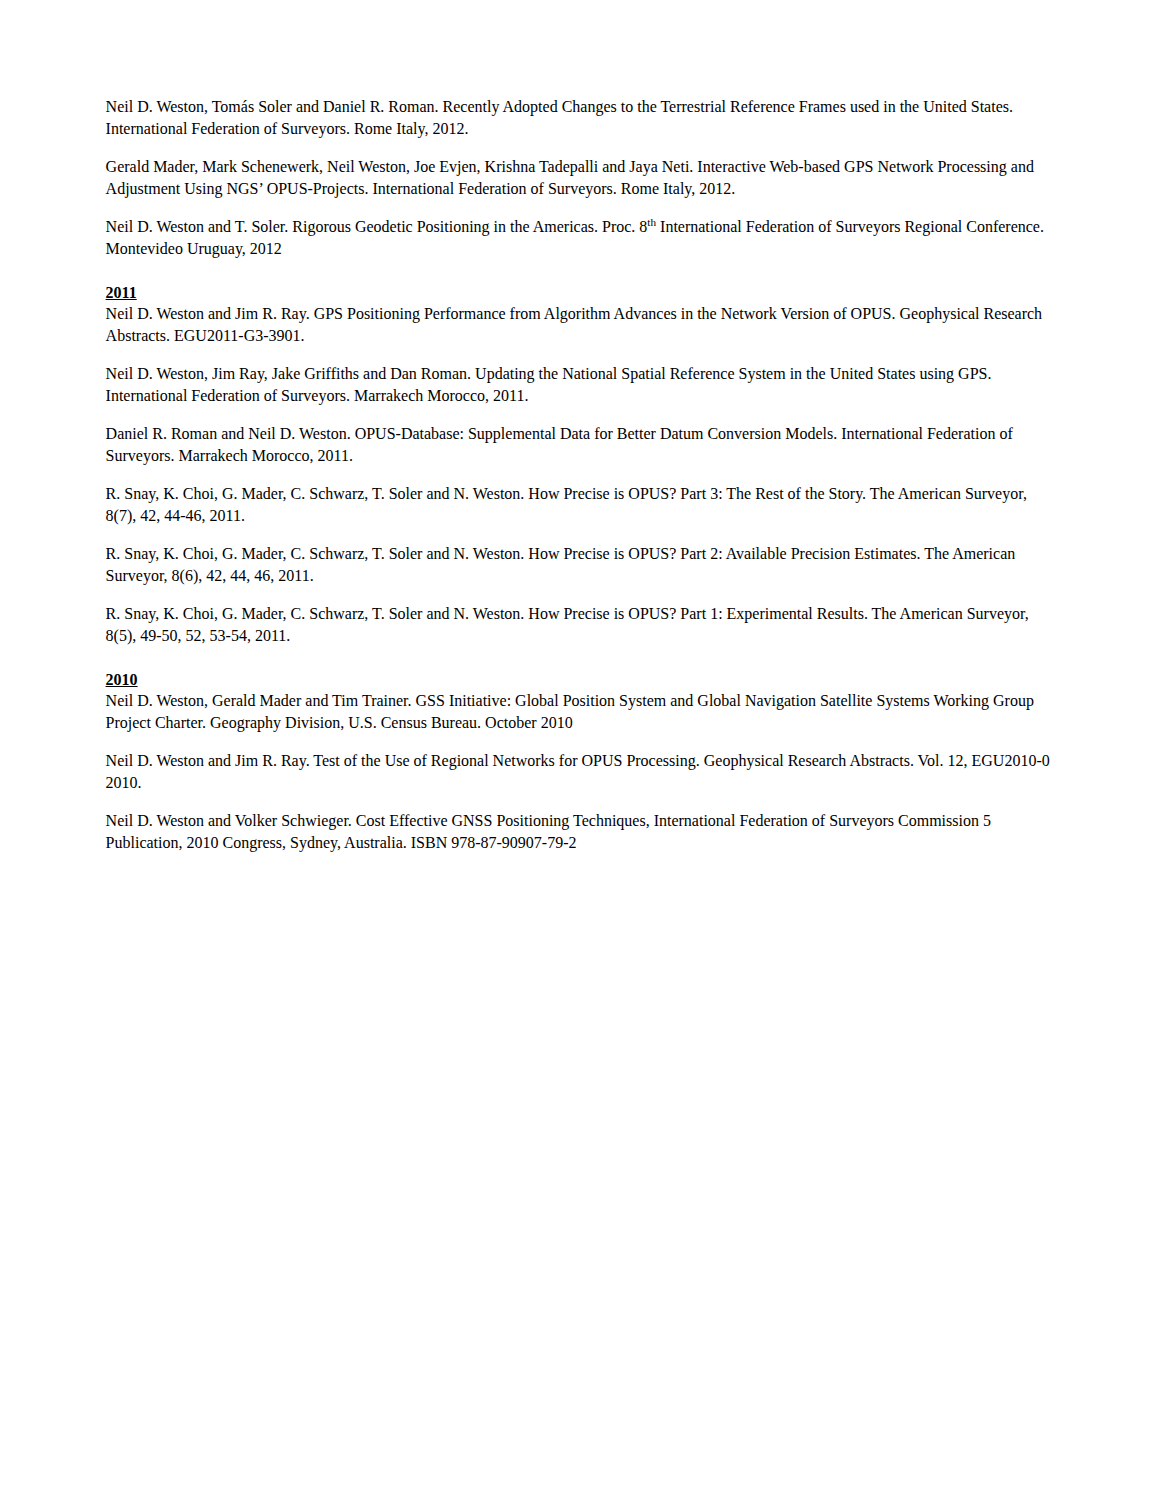Neil D. Weston, Tomás Soler and Daniel R. Roman. Recently Adopted Changes to the Terrestrial Reference Frames used in the United States. International Federation of Surveyors. Rome Italy, 2012.
Gerald Mader, Mark Schenewerk, Neil Weston, Joe Evjen, Krishna Tadepalli and Jaya Neti. Interactive Web-based GPS Network Processing and Adjustment Using NGS’ OPUS-Projects. International Federation of Surveyors. Rome Italy, 2012.
Neil D. Weston and T. Soler. Rigorous Geodetic Positioning in the Americas. Proc. 8th International Federation of Surveyors Regional Conference. Montevideo Uruguay, 2012
2011
Neil D. Weston and Jim R. Ray. GPS Positioning Performance from Algorithm Advances in the Network Version of OPUS. Geophysical Research Abstracts. EGU2011-G3-3901.
Neil D. Weston, Jim Ray, Jake Griffiths and Dan Roman. Updating the National Spatial Reference System in the United States using GPS. International Federation of Surveyors. Marrakech Morocco, 2011.
Daniel R. Roman and Neil D. Weston. OPUS-Database: Supplemental Data for Better Datum Conversion Models. International Federation of Surveyors. Marrakech Morocco, 2011.
R. Snay, K. Choi, G. Mader, C. Schwarz, T. Soler and N. Weston. How Precise is OPUS? Part 3: The Rest of the Story. The American Surveyor, 8(7), 42, 44-46, 2011.
R. Snay, K. Choi, G. Mader, C. Schwarz, T. Soler and N. Weston. How Precise is OPUS? Part 2: Available Precision Estimates. The American Surveyor, 8(6), 42, 44, 46, 2011.
R. Snay, K. Choi, G. Mader, C. Schwarz, T. Soler and N. Weston. How Precise is OPUS? Part 1: Experimental Results. The American Surveyor, 8(5), 49-50, 52, 53-54, 2011.
2010
Neil D. Weston, Gerald Mader and Tim Trainer. GSS Initiative: Global Position System and Global Navigation Satellite Systems Working Group Project Charter. Geography Division, U.S. Census Bureau. October 2010
Neil D. Weston and Jim R. Ray. Test of the Use of Regional Networks for OPUS Processing. Geophysical Research Abstracts. Vol. 12, EGU2010-0 2010.
Neil D. Weston and Volker Schwieger. Cost Effective GNSS Positioning Techniques, International Federation of Surveyors Commission 5 Publication, 2010 Congress, Sydney, Australia. ISBN 978-87-90907-79-2